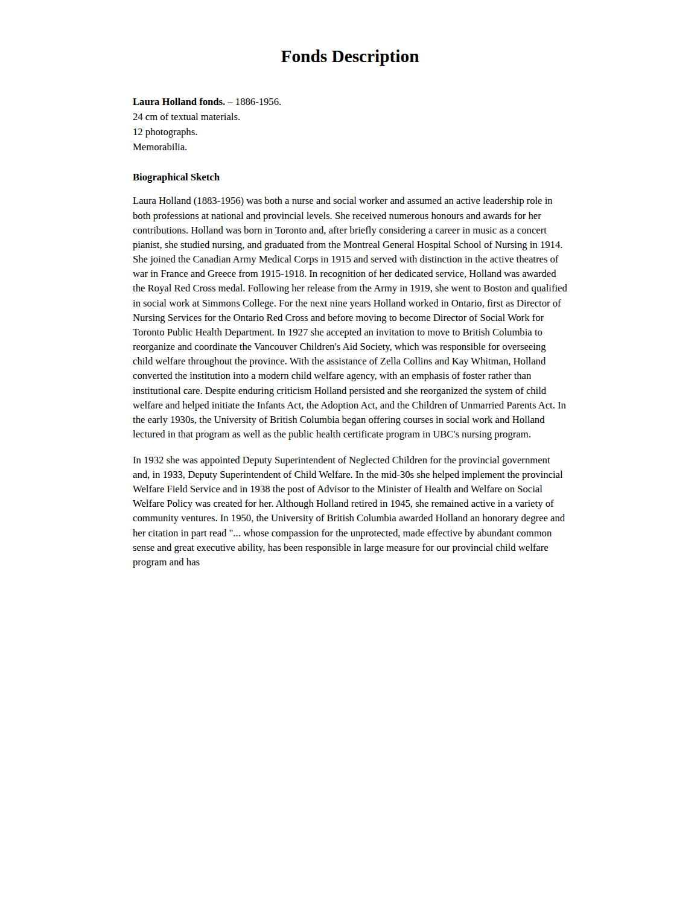Fonds Description
Laura Holland fonds. – 1886-1956.
24 cm of textual materials.
12 photographs.
Memorabilia.
Biographical Sketch
Laura Holland (1883-1956) was both a nurse and social worker and assumed an active leadership role in both professions at national and provincial levels. She received numerous honours and awards for her contributions. Holland was born in Toronto and, after briefly considering a career in music as a concert pianist, she studied nursing, and graduated from the Montreal General Hospital School of Nursing in 1914. She joined the Canadian Army Medical Corps in 1915 and served with distinction in the active theatres of war in France and Greece from 1915-1918. In recognition of her dedicated service, Holland was awarded the Royal Red Cross medal. Following her release from the Army in 1919, she went to Boston and qualified in social work at Simmons College. For the next nine years Holland worked in Ontario, first as Director of Nursing Services for the Ontario Red Cross and before moving to become Director of Social Work for Toronto Public Health Department. In 1927 she accepted an invitation to move to British Columbia to reorganize and coordinate the Vancouver Children's Aid Society, which was responsible for overseeing child welfare throughout the province. With the assistance of Zella Collins and Kay Whitman, Holland converted the institution into a modern child welfare agency, with an emphasis of foster rather than institutional care. Despite enduring criticism Holland persisted and she reorganized the system of child welfare and helped initiate the Infants Act, the Adoption Act, and the Children of Unmarried Parents Act. In the early 1930s, the University of British Columbia began offering courses in social work and Holland lectured in that program as well as the public health certificate program in UBC's nursing program.
In 1932 she was appointed Deputy Superintendent of Neglected Children for the provincial government and, in 1933, Deputy Superintendent of Child Welfare. In the mid-30s she helped implement the provincial Welfare Field Service and in 1938 the post of Advisor to the Minister of Health and Welfare on Social Welfare Policy was created for her. Although Holland retired in 1945, she remained active in a variety of community ventures. In 1950, the University of British Columbia awarded Holland an honorary degree and her citation in part read "... whose compassion for the unprotected, made effective by abundant common sense and great executive ability, has been responsible in large measure for our provincial child welfare program and has